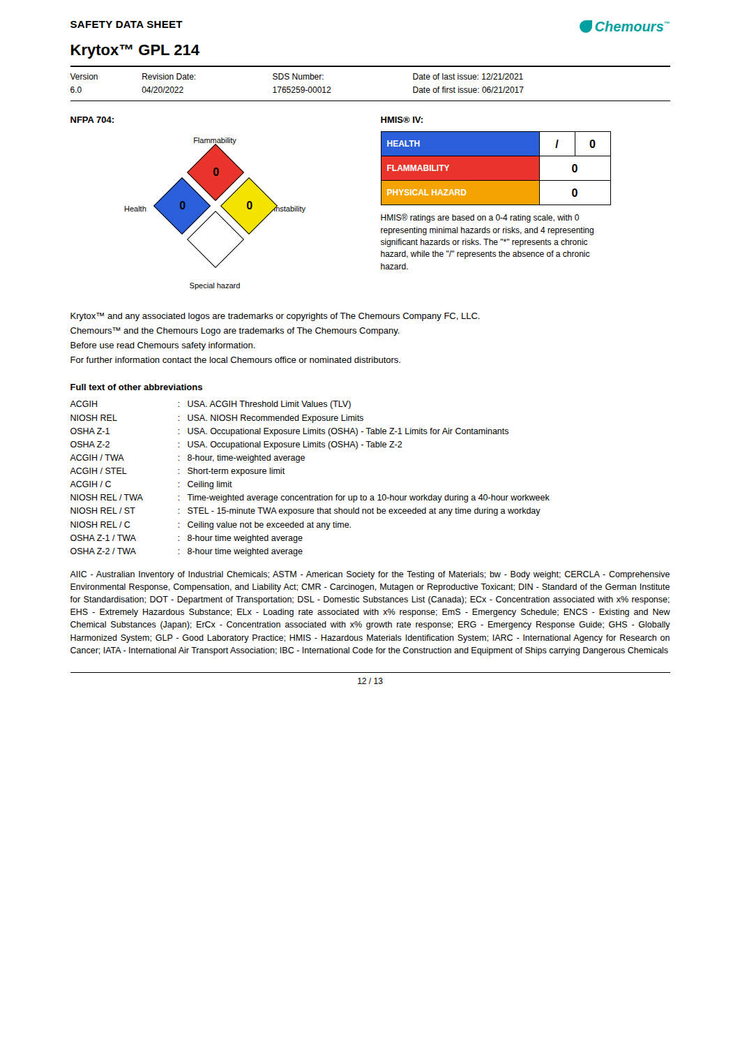Chemours™
SAFETY DATA SHEET
Krytox™ GPL 214
| Version | Revision Date: | SDS Number: | Date of last issue: 12/21/2021 |
| 6.0 | 04/20/2022 | 1765259-00012 | Date of first issue: 06/21/2017 |
NFPA 704:
Flammability
Health
Instability
Special hazard
0
0
0
HMIS® IV:
| HEALTH | / | 0 |
| FLAMMABILITY | 0 |
| PHYSICAL HAZARD | 0 |
HMIS® ratings are based on a 0-4 rating scale, with 0 representing minimal hazards or risks, and 4 representing significant hazards or risks. The "*" represents a chronic hazard, while the "/" represents the absence of a chronic hazard.
Krytox™ and any associated logos are trademarks or copyrights of The Chemours Company FC, LLC.
Chemours™ and the Chemours Logo are trademarks of The Chemours Company.
Before use read Chemours safety information.
For further information contact the local Chemours office or nominated distributors.
Full text of other abbreviations
| ACGIH | : | USA. ACGIH Threshold Limit Values (TLV) |
| NIOSH REL | : | USA. NIOSH Recommended Exposure Limits |
| OSHA Z-1 | : | USA. Occupational Exposure Limits (OSHA) - Table Z-1 Limits for Air Contaminants |
| OSHA Z-2 | : | USA. Occupational Exposure Limits (OSHA) - Table Z-2 |
| ACGIH / TWA | : | 8-hour, time-weighted average |
| ACGIH / STEL | : | Short-term exposure limit |
| ACGIH / C | : | Ceiling limit |
| NIOSH REL / TWA | : | Time-weighted average concentration for up to a 10-hour workday during a 40-hour workweek |
| NIOSH REL / ST | : | STEL - 15-minute TWA exposure that should not be exceeded at any time during a workday |
| NIOSH REL / C | : | Ceiling value not be exceeded at any time. |
| OSHA Z-1 / TWA | : | 8-hour time weighted average |
| OSHA Z-2 / TWA | : | 8-hour time weighted average |
AIIC - Australian Inventory of Industrial Chemicals; ASTM - American Society for the Testing of Materials; bw - Body weight; CERCLA - Comprehensive Environmental Response, Compensation, and Liability Act; CMR - Carcinogen, Mutagen or Reproductive Toxicant; DIN - Standard of the German Institute for Standardisation; DOT - Department of Transportation; DSL - Domestic Substances List (Canada); ECx - Concentration associated with x% response; EHS - Extremely Hazardous Substance; ELx - Loading rate associated with x% response; EmS - Emergency Schedule; ENCS - Existing and New Chemical Substances (Japan); ErCx - Concentration associated with x% growth rate response; ERG - Emergency Response Guide; GHS - Globally Harmonized System; GLP - Good Laboratory Practice; HMIS - Hazardous Materials Identification System; IARC - International Agency for Research on Cancer; IATA - International Air Transport Association; IBC - International Code for the Construction and Equipment of Ships carrying Dangerous Chemicals
12 / 13